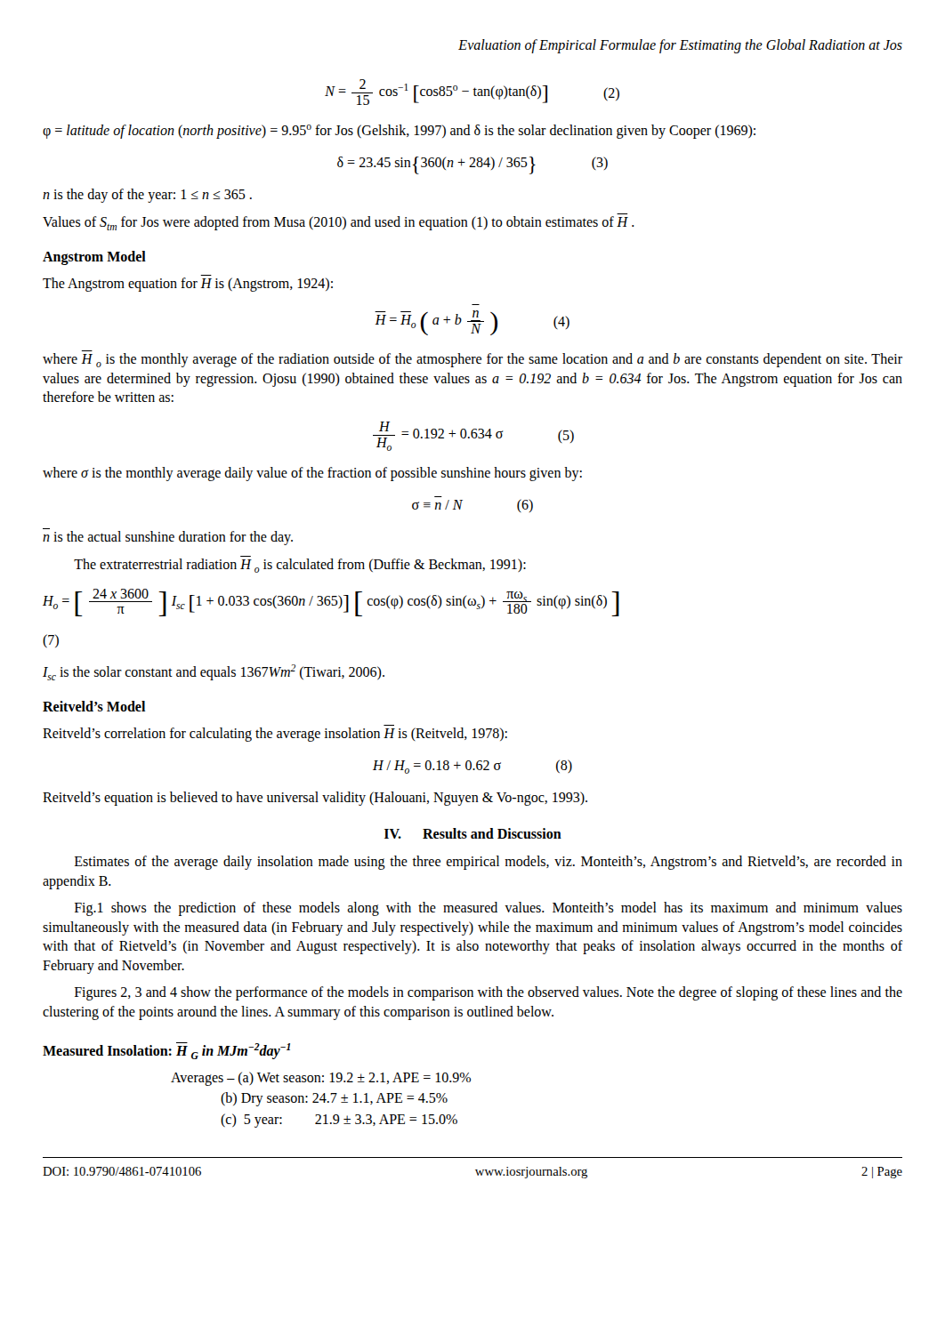Evaluation of Empirical Formulae for Estimating the Global Radiation at Jos
N = 215 cos−1 [cos85o − tan(φ) tan(δ)]
(2)
φ = latitude of location (north positive) = 9.95o for Jos (Gelshik, 1997) and δ is the solar declination given by Cooper (1969):
δ = 23.45 sin{360(n + 284) / 365}
(3)
n is the day of the year: 1 ≤ n ≤ 365 .
Values of Stm for Jos were adopted from Musa (2010) and used in equation (1) to obtain estimates of H .
Angstrom Model
The Angstrom equation for H is (Angstrom, 1924):
H = Ho ( a + b nN )
(4)
where H o is the monthly average of the radiation outside of the atmosphere for the same location and a and b are constants dependent on site. Their values are determined by regression. Ojosu (1990) obtained these values as a = 0.192 and b = 0.634 for Jos. The Angstrom equation for Jos can therefore be written as:
HHo = 0.192 + 0.634 σ
(5)
where σ is the monthly average daily value of the fraction of possible sunshine hours given by:
σ ≡ n / N
(6)
n is the actual sunshine duration for the day.
The extraterrestrial radiation H o is calculated from (Duffie & Beckman, 1991):
Ho = [ 24 x 3600 π ] Isc [1 + 0.033 cos(360n / 365)] [ cos(φ) cos(δ) sin(ωs) + πωs 180 sin(φ) sin(δ) ]
(7)
Isc is the solar constant and equals 1367Wm2 (Tiwari, 2006).
Reitveld’s Model
Reitveld’s correlation for calculating the average insolation H is (Reitveld, 1978):
H / Ho = 0.18 + 0.62 σ
(8)
Reitveld’s equation is believed to have universal validity (Halouani, Nguyen & Vo-ngoc, 1993).
IV. Results and Discussion
Estimates of the average daily insolation made using the three empirical models, viz. Monteith’s, Angstrom’s and Rietveld’s, are recorded in appendix B.
Fig.1 shows the prediction of these models along with the measured values. Monteith’s model has its maximum and minimum values simultaneously with the measured data (in February and July respectively) while the maximum and minimum values of Angstrom’s model coincides with that of Rietveld’s (in November and August respectively). It is also noteworthy that peaks of insolation always occurred in the months of February and November.
Figures 2, 3 and 4 show the performance of the models in comparison with the observed values. Note the degree of sloping of these lines and the clustering of the points around the lines. A summary of this comparison is outlined below.
Measured Insolation: H G in MJm−2day−1
Averages – (a) Wet season: 19.2 ± 2.1, APE = 10.9%
(b) Dry season: 24.7 ± 1.1, APE = 4.5%
(c) 5 year: 21.9 ± 3.3, APE = 15.0%
DOI: 10.9790/4861-07410106 www.iosrjournals.org 2 | Page